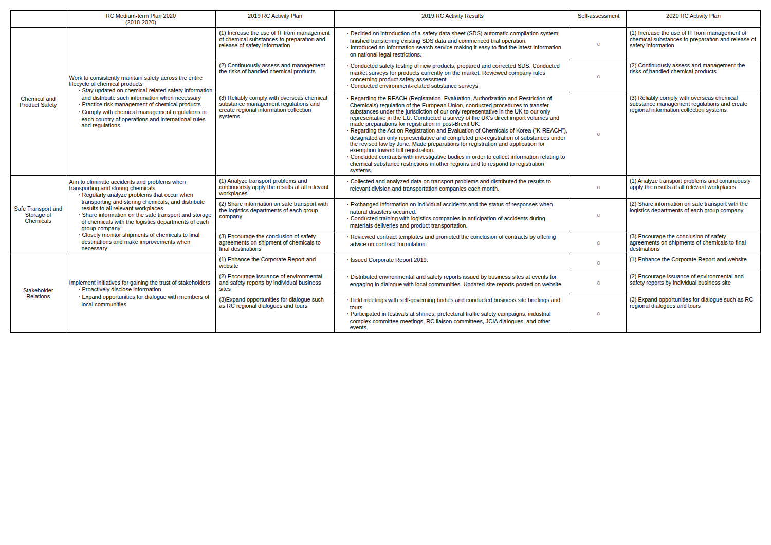| | RC Medium-term Plan 2020 (2018-2020) | 2019 RC Activity Plan | 2019 RC Activity Results | Self-assessment | 2020 RC Activity Plan |
| --- | --- | --- | --- | --- | --- |
| Chemical and Product Safety | Work to consistently maintain safety across the entire lifecycle of chemical products ・Stay updated on chemical-related safety information and distribute such information when necessary ・Practice risk management of chemical products ・Comply with chemical management regulations in each country of operations and international rules and regulations | (1) Increase the use of IT from management of chemical substances to preparation and release of safety information | ・Decided on introduction of a safety data sheet (SDS) automatic compilation system; finished transferring existing SDS data and commenced trial operation. ・Introduced an information search service making it easy to find the latest information on national legal restrictions. | ○ | (1) Increase the use of IT from management of chemical substances to preparation and release of safety information |
| (2) Continuously assess and management the risks of handled chemical products | ・Conducted safety testing of new products; prepared and corrected SDS. Conducted market surveys for products currently on the market. Reviewed company rules concerning product safety assessment. ・Conducted environment-related substance surveys. | ○ | (2) Continuously assess and management the risks of handled chemical products |
| (3) Reliably comply with overseas chemical substance management regulations and create regional information collection systems | ・Regarding the REACH (Registration, Evaluation, Authorization and Restriction of Chemicals) regulation of the European Union, conducted procedures to transfer substances under the jurisdiction of our only representative in the UK to our only representative in the EU. Conducted a survey of the UK's direct import volumes and made preparations for registration in post-Brexit UK. ・Regarding the Act on Registration and Evaluation of Chemicals of Korea ("K-REACH"), designated an only representative and completed pre-registration of substances under the revised law by June. Made preparations for registration and application for exemption toward full registration. ・Concluded contracts with investigative bodies in order to collect information relating to chemical substance restrictions in other regions and to respond to registration systems. | ○ | (3) Reliably comply with overseas chemical substance management regulations and create regional information collection systems |
| Safe Transport and Storage of Chemicals | Aim to eliminate accidents and problems when transporting and storing chemicals ・Regularly analyze problems that occur when transporting and storing chemicals, and distribute results to all relevant workplaces ・Share information on the safe transport and storage of chemicals with the logistics departments of each group company ・Closely monitor shipments of chemicals to final destinations and make improvements when necessary | (1) Analyze transport problems and continuously apply the results at all relevant workplaces | ・Collected and analyzed data on transport problems and distributed the results to relevant division and transportation companies each month. | ○ | (1) Analyze transport problems and continuously apply the results at all relevant workplaces |
| (2) Share information on safe transport with the logistics departments of each group company | ・Exchanged information on individual accidents and the status of responses when natural disasters occurred. ・Conducted training with logistics companies in anticipation of accidents during materials deliveries and product transportation. | ○ | (2) Share information on safe transport with the logistics departments of each group company |
| (3) Encourage the conclusion of safety agreements on shipment of chemicals to final destinations | ・Reviewed contract templates and promoted the conclusion of contracts by offering advice on contract formulation. | ○ | (3) Encourage the conclusion of safety agreements on shipments of chemicals to final destinations |
| Stakeholder Relations | Implement initiatives for gaining the trust of stakeholders ・Proactively disclose information ・Expand opportunities for dialogue with members of local communities | (1) Enhance the Corporate Report and website | ・Issued Corporate Report 2019. | ○ | (1) Enhance the Corporate Report and website |
| (2) Encourage issuance of environmental and safety reports by individual business sites | ・Distributed environmental and safety reports issued by business sites at events for engaging in dialogue with local communities. Updated site reports posted on website. | ○ | (2) Encourage issuance of environmental and safety reports by individual business site |
| (3)Expand opportunities for dialogue such as RC regional dialogues and tours | ・Held meetings with self-governing bodies and conducted business site briefings and tours. ・Participated in festivals at shrines, prefectural traffic safety campaigns, industrial complex committee meetings, RC liaison committees, JCIA dialogues, and other events. | ○ | (3) Expand opportunities for dialogue such as RC regional dialogues and tours |